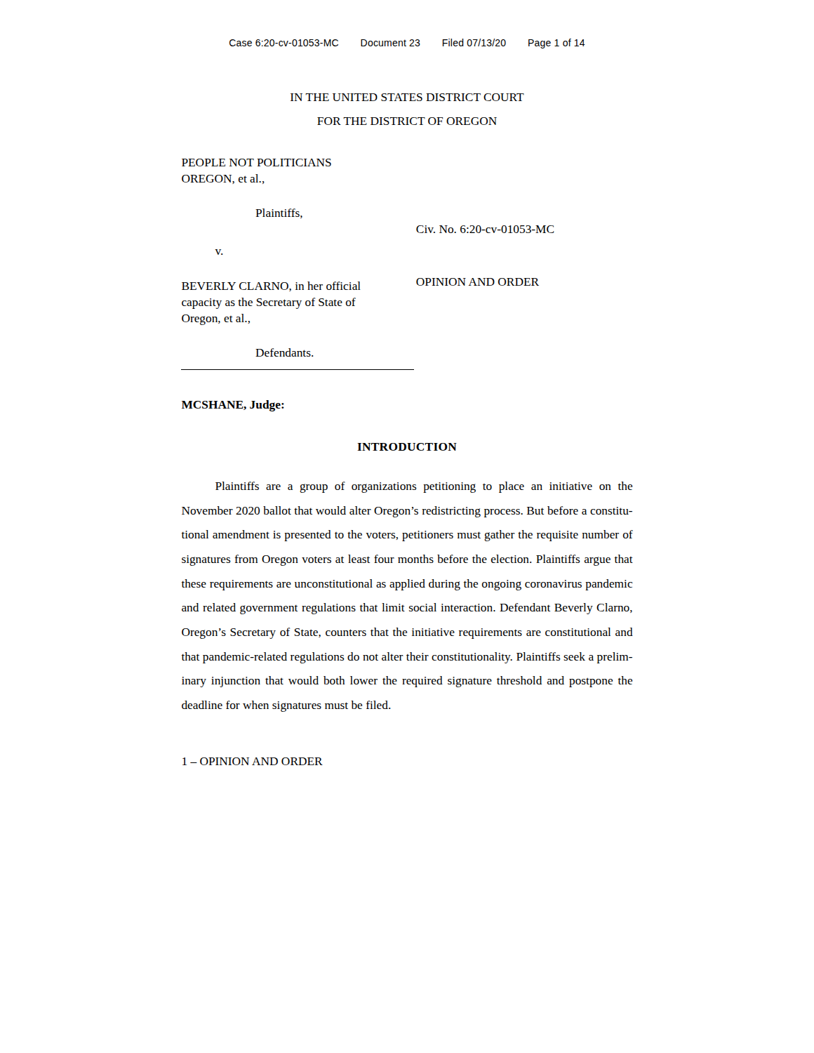Case 6:20-cv-01053-MC Document 23 Filed 07/13/20 Page 1 of 14
IN THE UNITED STATES DISTRICT COURT FOR THE DISTRICT OF OREGON
| PEOPLE NOT POLITICIANS OREGON, et al., Plaintiffs, v. BEVERLY CLARNO, in her official capacity as the Secretary of State of Oregon, et al., Defendants. | Civ. No. 6:20-cv-01053-MC OPINION AND ORDER |
MCSHANE, Judge:
INTRODUCTION
Plaintiffs are a group of organizations petitioning to place an initiative on the November 2020 ballot that would alter Oregon’s redistricting process. But before a constitutional amendment is presented to the voters, petitioners must gather the requisite number of signatures from Oregon voters at least four months before the election. Plaintiffs argue that these requirements are unconstitutional as applied during the ongoing coronavirus pandemic and related government regulations that limit social interaction. Defendant Beverly Clarno, Oregon’s Secretary of State, counters that the initiative requirements are constitutional and that pandemic-related regulations do not alter their constitutionality. Plaintiffs seek a preliminary injunction that would both lower the required signature threshold and postpone the deadline for when signatures must be filed.
1 – OPINION AND ORDER